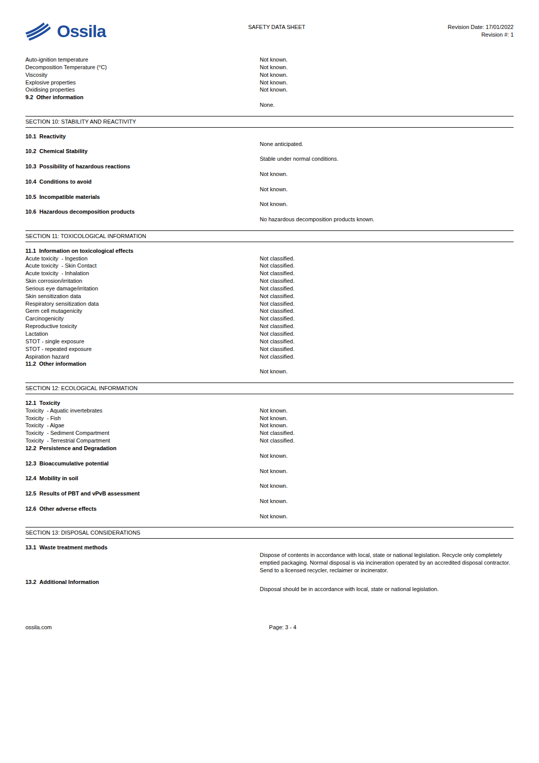Ossila
SAFETY DATA SHEET
Revision Date: 17/01/2022
Revision #: 1
| Auto-ignition temperature | Not known. |
| Decomposition Temperature (°C) | Not known. |
| Viscosity | Not known. |
| Explosive properties | Not known. |
| Oxidising properties | Not known. |
| 9.2 Other information | |
| | None. |
SECTION 10: STABILITY AND REACTIVITY
| 10.1 Reactivity | |
| | None anticipated. |
| 10.2 Chemical Stability | |
| | Stable under normal conditions. |
| 10.3 Possibility of hazardous reactions | |
| | Not known. |
| 10.4 Conditions to avoid | |
| | Not known. |
| 10.5 Incompatible materials | |
| | Not known. |
| 10.6 Hazardous decomposition products | |
| | No hazardous decomposition products known. |
SECTION 11: TOXICOLOGICAL INFORMATION
| 11.1 Information on toxicological effects | |
| Acute toxicity - Ingestion | Not classified. |
| Acute toxicity - Skin Contact | Not classified. |
| Acute toxicity - Inhalation | Not classified. |
| Skin corrosion/irritation | Not classified. |
| Serious eye damage/irritation | Not classified. |
| Skin sensitization data | Not classified. |
| Respiratory sensitization data | Not classified. |
| Germ cell mutagenicity | Not classified. |
| Carcinogenicity | Not classified. |
| Reproductive toxicity | Not classified. |
| Lactation | Not classified. |
| STOT - single exposure | Not classified. |
| STOT - repeated exposure | Not classified. |
| Aspiration hazard | Not classified. |
| 11.2 Other information | |
| | Not known. |
SECTION 12: ECOLOGICAL INFORMATION
| 12.1 Toxicity | |
| Toxicity - Aquatic invertebrates | Not known. |
| Toxicity - Fish | Not known. |
| Toxicity - Algae | Not known. |
| Toxicity - Sediment Compartment | Not classified. |
| Toxicity - Terrestrial Compartment | Not classified. |
| 12.2 Persistence and Degradation | |
| | Not known. |
| 12.3 Bioaccumulative potential | |
| | Not known. |
| 12.4 Mobility in soil | |
| | Not known. |
| 12.5 Results of PBT and vPvB assessment | |
| | Not known. |
| 12.6 Other adverse effects | |
| | Not known. |
SECTION 13: DISPOSAL CONSIDERATIONS
13.1 Waste treatment methods
Dispose of contents in accordance with local, state or national legislation. Recycle only completely emptied packaging. Normal disposal is via incineration operated by an accredited disposal contractor. Send to a licensed recycler, reclaimer or incinerator.
13.2 Additional Information
Disposal should be in accordance with local, state or national legislation.
ossila.com
Page: 3 - 4